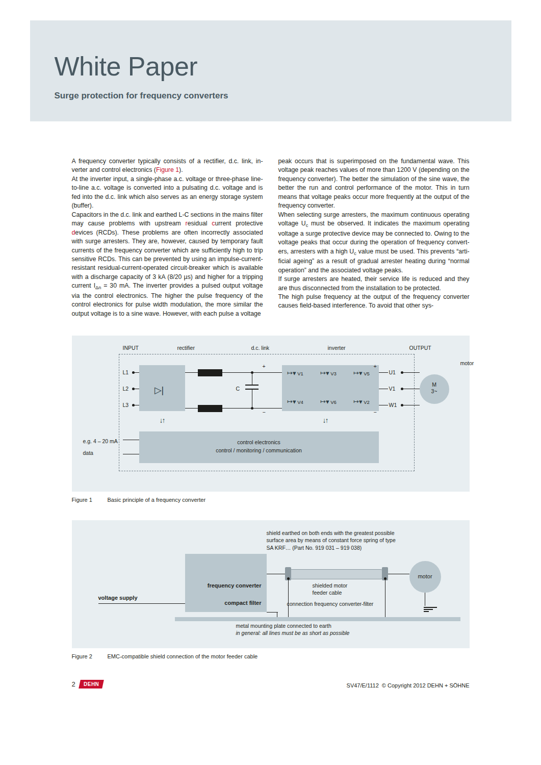White Paper
Surge protection for frequency converters
A frequency converter typically consists of a rectifier, d.c. link, inverter and control electronics (Figure 1).
At the inverter input, a single-phase a.c. voltage or three-phase line-to-line a.c. voltage is converted into a pulsating d.c. voltage and is fed into the d.c. link which also serves as an energy storage system (buffer).
Capacitors in the d.c. link and earthed L-C sections in the mains filter may cause problems with upstream residual current protective devices (RCDs). These problems are often incorrectly associated with surge arresters. They are, however, caused by temporary fault currents of the frequency converter which are sufficiently high to trip sensitive RCDs. This can be prevented by using an impulse-current-resistant residual-current-operated circuit-breaker which is available with a discharge capacity of 3 kA (8/20 µs) and higher for a tripping current IΔn = 30 mA. The inverter provides a pulsed output voltage via the control electronics. The higher the pulse frequency of the control electronics for pulse width modulation, the more similar the output voltage is to a sine wave. However, with each pulse a voltage
peak occurs that is superimposed on the fundamental wave. This voltage peak reaches values of more than 1200 V (depending on the frequency converter). The better the simulation of the sine wave, the better the run and control performance of the motor. This in turn means that voltage peaks occur more frequently at the output of the frequency converter.
When selecting surge arresters, the maximum continuous operating voltage Uc must be observed. It indicates the maximum operating voltage a surge protective device may be connected to. Owing to the voltage peaks that occur during the operation of frequency converters, arresters with a high Uc value must be used. This prevents “artificial ageing” as a result of gradual arrester heating during “normal operation” and the associated voltage peaks.
If surge arresters are heated, their service life is reduced and they are thus disconnected from the installation to be protected.
The high pulse frequency at the output of the frequency converter causes field-based interference. To avoid that other sys-
INPUT rectifier d.c. link inverter OUTPUT
motor
L1 L2 L3
▷|
C
+ −
↦▾ V1 ↦▾ V3 ↦▾ V5 ↦▾ V4 ↦▾ V6 ↦▾ V2 + −
U1 V1 W1
M
3~
↓↑ ↓↑
control electronics
control / monitoring / communication
e.g. 4 – 20 mA
data
Figure 1 Basic principle of a frequency converter
shield earthed on both ends with the greatest possible
surface area by means of constant force spring of type
SA KRF… (Part No. 919 031 – 919 038)
frequency converter
compact filter
voltage supply
motor
shielded motor
feeder cable
connection frequency converter-filter
metal mounting plate connected to earth
in general: all lines must be as short as possible
Figure 2 EMC-compatible shield connection of the motor feeder cable
2 DEHN
SV47/E/1112 © Copyright 2012 DEHN + SÖHNE